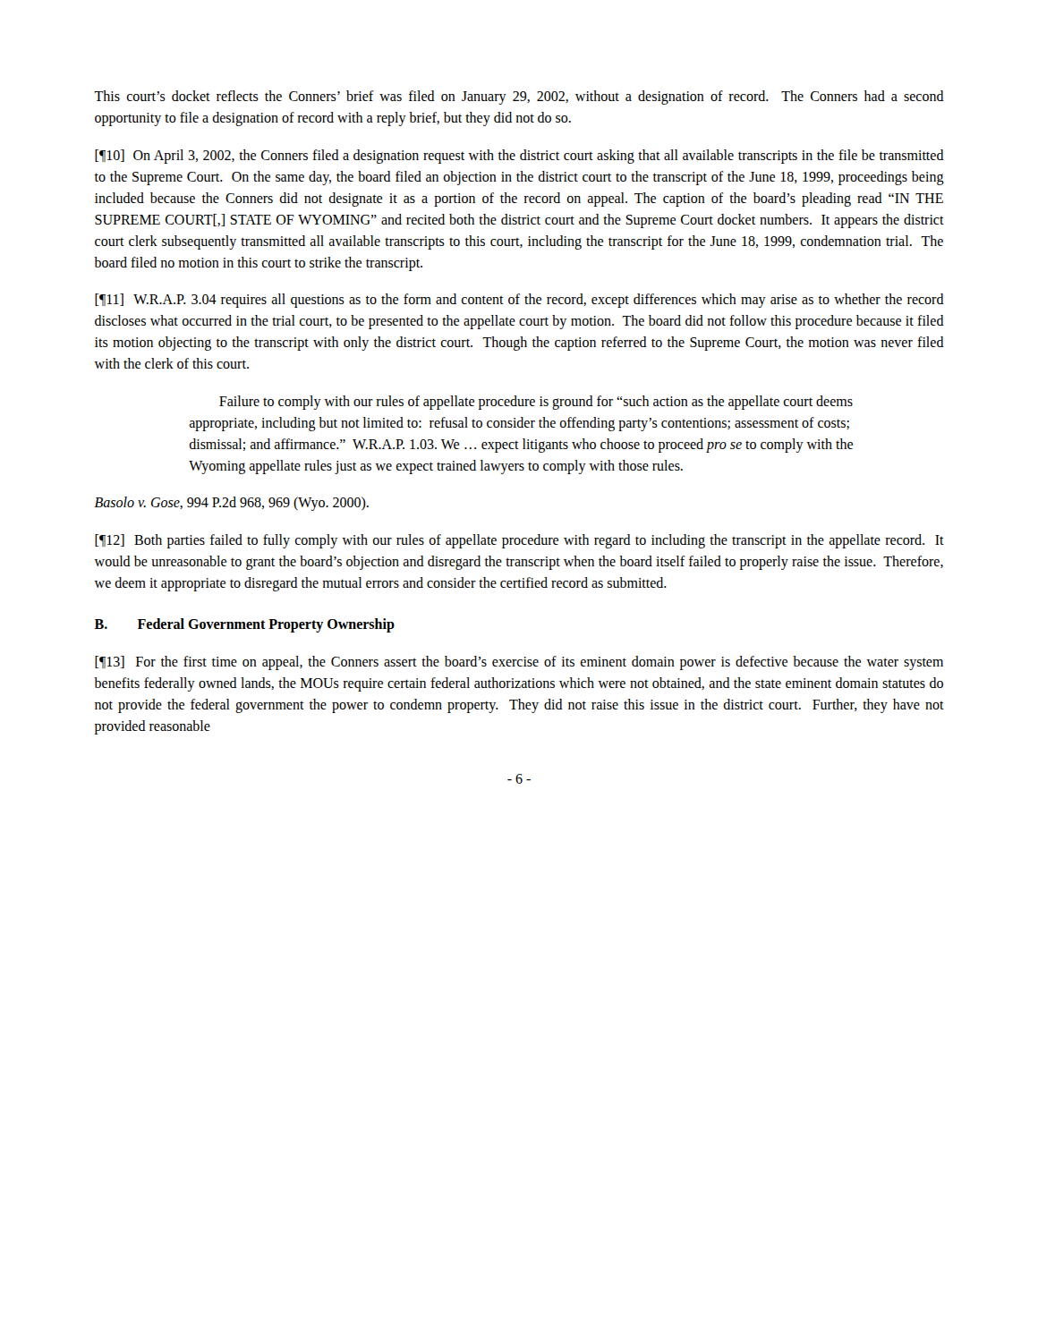This court’s docket reflects the Conners’ brief was filed on January 29, 2002, without a designation of record. The Conners had a second opportunity to file a designation of record with a reply brief, but they did not do so.
[¶10] On April 3, 2002, the Conners filed a designation request with the district court asking that all available transcripts in the file be transmitted to the Supreme Court. On the same day, the board filed an objection in the district court to the transcript of the June 18, 1999, proceedings being included because the Conners did not designate it as a portion of the record on appeal. The caption of the board’s pleading read “IN THE SUPREME COURT[,] STATE OF WYOMING” and recited both the district court and the Supreme Court docket numbers. It appears the district court clerk subsequently transmitted all available transcripts to this court, including the transcript for the June 18, 1999, condemnation trial. The board filed no motion in this court to strike the transcript.
[¶11] W.R.A.P. 3.04 requires all questions as to the form and content of the record, except differences which may arise as to whether the record discloses what occurred in the trial court, to be presented to the appellate court by motion. The board did not follow this procedure because it filed its motion objecting to the transcript with only the district court. Though the caption referred to the Supreme Court, the motion was never filed with the clerk of this court.
Failure to comply with our rules of appellate procedure is ground for “such action as the appellate court deems appropriate, including but not limited to: refusal to consider the offending party’s contentions; assessment of costs; dismissal; and affirmance.” W.R.A.P. 1.03. We … expect litigants who choose to proceed pro se to comply with the Wyoming appellate rules just as we expect trained lawyers to comply with those rules.
Basolo v. Gose, 994 P.2d 968, 969 (Wyo. 2000).
[¶12] Both parties failed to fully comply with our rules of appellate procedure with regard to including the transcript in the appellate record. It would be unreasonable to grant the board’s objection and disregard the transcript when the board itself failed to properly raise the issue. Therefore, we deem it appropriate to disregard the mutual errors and consider the certified record as submitted.
B. Federal Government Property Ownership
[¶13] For the first time on appeal, the Conners assert the board’s exercise of its eminent domain power is defective because the water system benefits federally owned lands, the MOUs require certain federal authorizations which were not obtained, and the state eminent domain statutes do not provide the federal government the power to condemn property. They did not raise this issue in the district court. Further, they have not provided reasonable
- 6 -